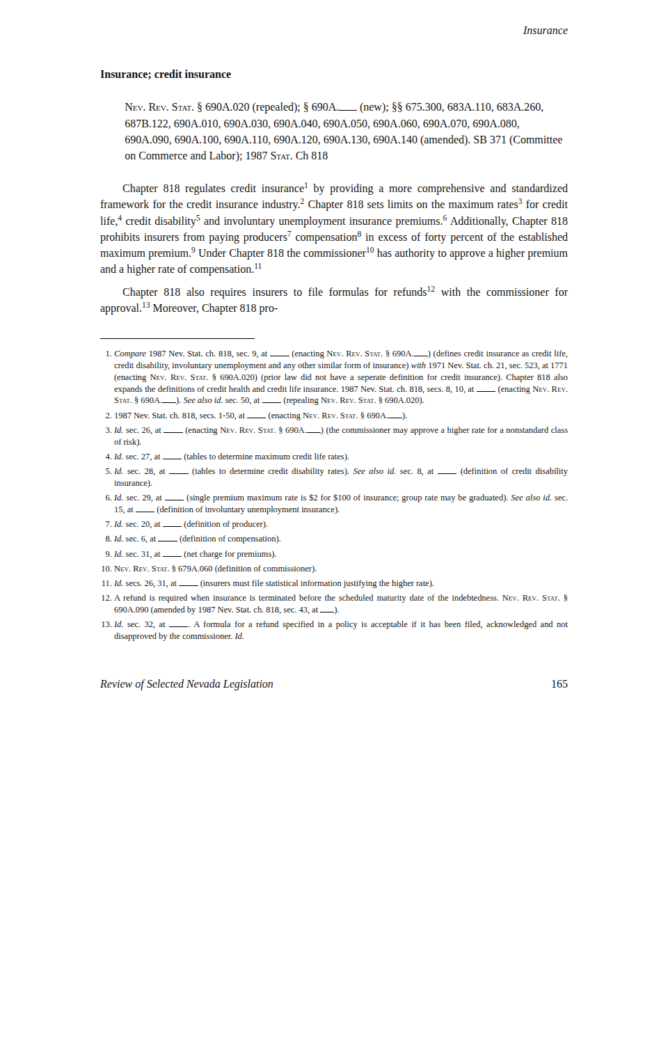Insurance
Insurance; credit insurance
Nev. Rev. Stat. § 690A.020 (repealed); § 690A. (new); §§ 675.300, 683A.110, 683A.260, 687B.122, 690A.010, 690A.030, 690A.040, 690A.050, 690A.060, 690A.070, 690A.080, 690A.090, 690A.100, 690A.110, 690A.120, 690A.130, 690A.140 (amended). SB 371 (Committee on Commerce and Labor); 1987 Stat. Ch 818
Chapter 818 regulates credit insurance1 by providing a more comprehensive and standardized framework for the credit insurance industry.2 Chapter 818 sets limits on the maximum rates3 for credit life,4 credit disability5 and involuntary unemployment insurance premiums.6 Additionally, Chapter 818 prohibits insurers from paying producers7 compensation8 in excess of forty percent of the established maximum premium.9 Under Chapter 818 the commissioner10 has authority to approve a higher premium and a higher rate of compensation.11
Chapter 818 also requires insurers to file formulas for refunds12 with the commissioner for approval.13 Moreover, Chapter 818 pro-
Compare 1987 Nev. Stat. ch. 818, sec. 9, at (enacting Nev. Rev. Stat. § 690A. ) (defines credit insurance as credit life, credit disability, involuntary unemployment and any other similar form of insurance) with 1971 Nev. Stat. ch. 21, sec. 523, at 1771 (enacting Nev. Rev. Stat. § 690A.020) (prior law did not have a seperate definition for credit insurance). Chapter 818 also expands the definitions of credit health and credit life insurance. 1987 Nev. Stat. ch. 818, secs. 8, 10, at (enacting Nev. Rev. Stat. § 690A. ). See also id. sec. 50, at (repealing Nev. Rev. Stat. § 690A.020).
1987 Nev. Stat. ch. 818, secs. 1-50, at (enacting Nev. Rev. Stat. § 690A. ).
Id. sec. 26, at (enacting Nev. Rev. Stat. § 690A. ) (the commissioner may approve a higher rate for a nonstandard class of risk).
Id. sec. 27, at (tables to determine maximum credit life rates).
Id. sec. 28, at (tables to determine credit disability rates). See also id. sec. 8, at (definition of credit disability insurance).
Id. sec. 29, at (single premium maximum rate is $2 for $100 of insurance; group rate may be graduated). See also id. sec. 15, at (definition of involuntary unemployment insurance).
Id. sec. 20, at (definition of producer).
Id. sec. 6, at (definition of compensation).
Id. sec. 31, at (net charge for premiums).
Nev. Rev. Stat. § 679A.060 (definition of commissioner).
Id. secs. 26, 31, at (insurers must file statistical information justifying the higher rate).
A refund is required when insurance is terminated before the scheduled maturity date of the indebtedness. Nev. Rev. Stat. § 690A.090 (amended by 1987 Nev. Stat. ch. 818, sec. 43, at ).
Id. sec. 32, at . A formula for a refund specified in a policy is acceptable if it has been filed, acknowledged and not disapproved by the commissioner. Id.
Review of Selected Nevada Legislation 165